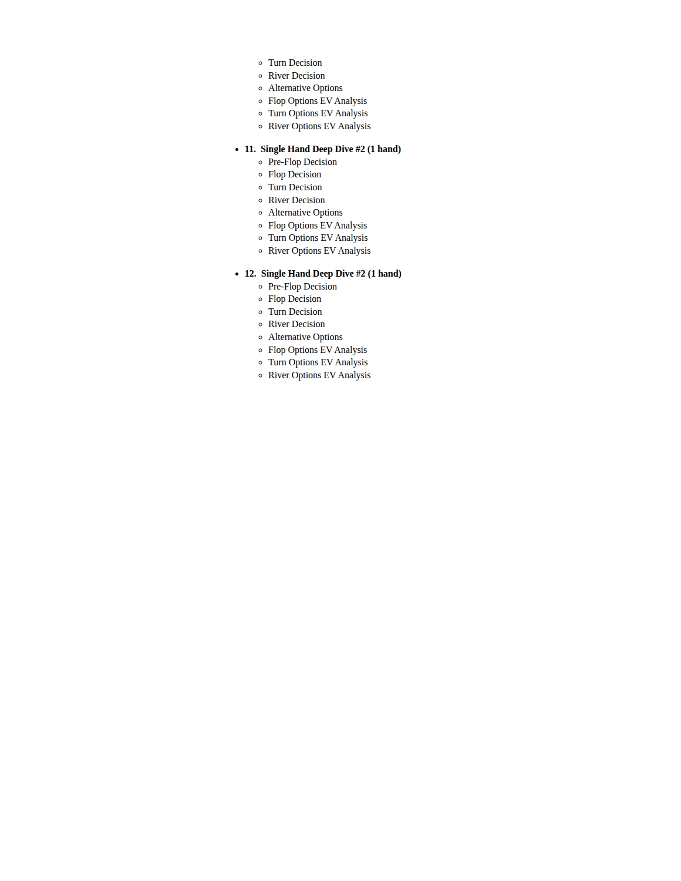Turn Decision
River Decision
Alternative Options
Flop Options EV Analysis
Turn Options EV Analysis
River Options EV Analysis
11. Single Hand Deep Dive #2 (1 hand)
Pre-Flop Decision
Flop Decision
Turn Decision
River Decision
Alternative Options
Flop Options EV Analysis
Turn Options EV Analysis
River Options EV Analysis
12. Single Hand Deep Dive #2 (1 hand)
Pre-Flop Decision
Flop Decision
Turn Decision
River Decision
Alternative Options
Flop Options EV Analysis
Turn Options EV Analysis
River Options EV Analysis